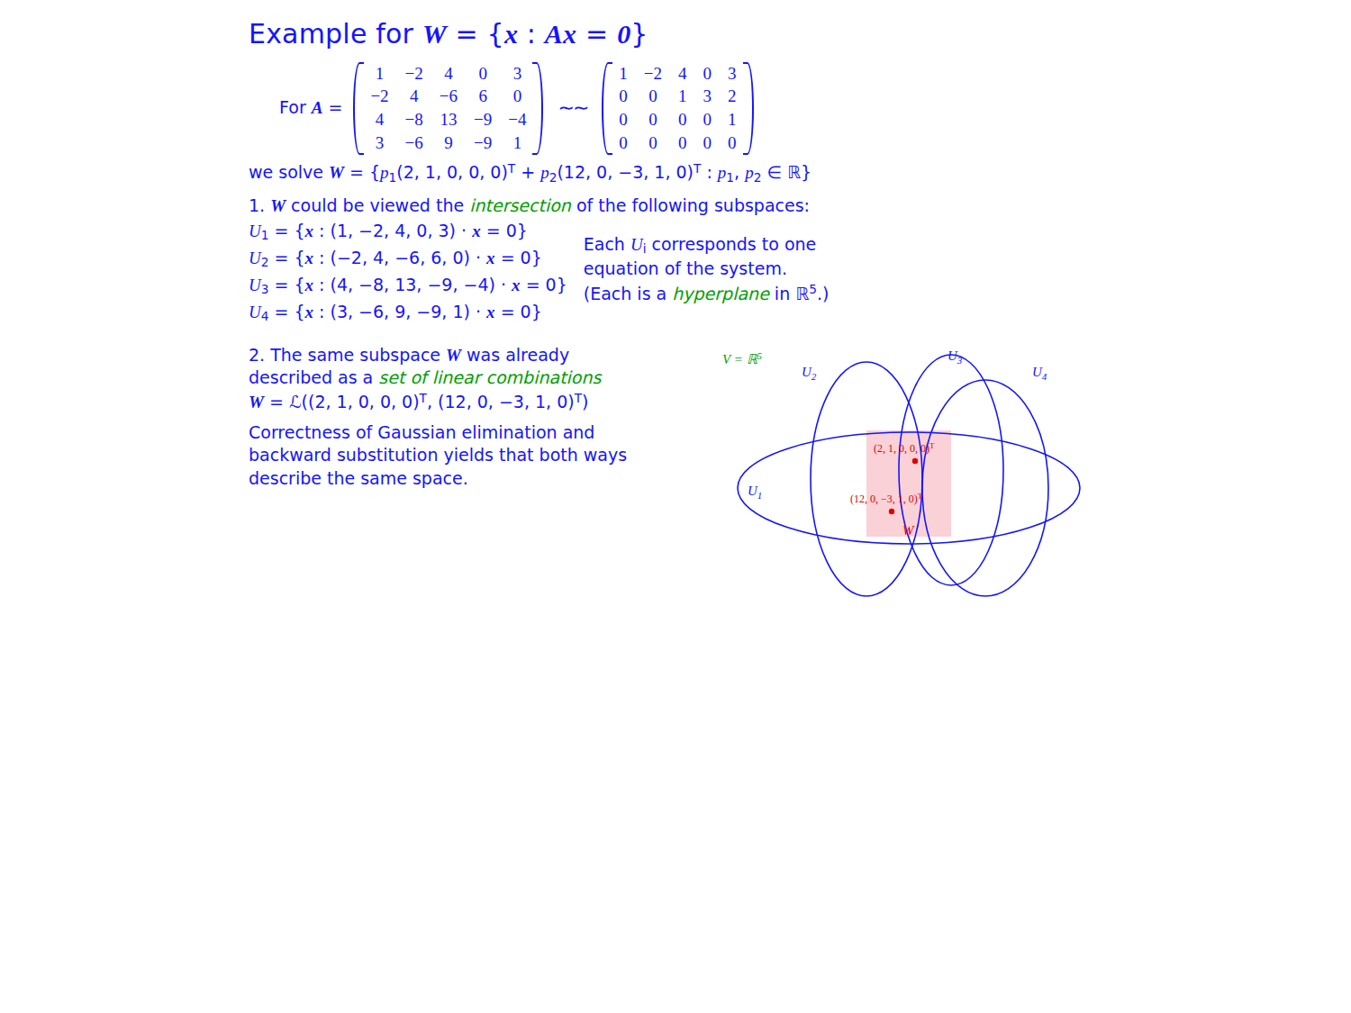Example for W = {x : Ax = 0}
For A =
| 1 | −2 | 4 | 0 | 3 |
| −2 | 4 | −6 | 6 | 0 |
| 4 | −8 | 13 | −9 | −4 |
| 3 | −6 | 9 | −9 | 1 |
∼∼
| 1 | −2 | 4 | 0 | 3 |
| 0 | 0 | 1 | 3 | 2 |
| 0 | 0 | 0 | 0 | 1 |
| 0 | 0 | 0 | 0 | 0 |
we solve W = {p 1(2, 1, 0, 0, 0)T + p 2(12, 0, −3, 1, 0)T : p 1, p 2 ∈ ℝ}
1. W could be viewed the intersection of the following subspaces:
U 1 = {x : (1, −2, 4, 0, 3) · x = 0}
U 2 = {x : (−2, 4, −6, 6, 0) · x = 0}
U 3 = {x : (4, −8, 13, −9, −4) · x = 0}
U 4 = {x : (3, −6, 9, −9, 1) · x = 0}
Each Ui corresponds to one
equation of the system.
(Each is a hyperplane in ℝ5.)
2. The same subspace W was already
described as a set of linear combinations
W = ℒ((2, 1, 0, 0, 0)T, (12, 0, −3, 1, 0)T)
Correctness of Gaussian elimination and
backward substitution yields that both ways
describe the same space.
V = ℝ5 U2 U3 U4 U1 (2, 1, 0, 0, 0)T (12, 0, −3, 1, 0)T W